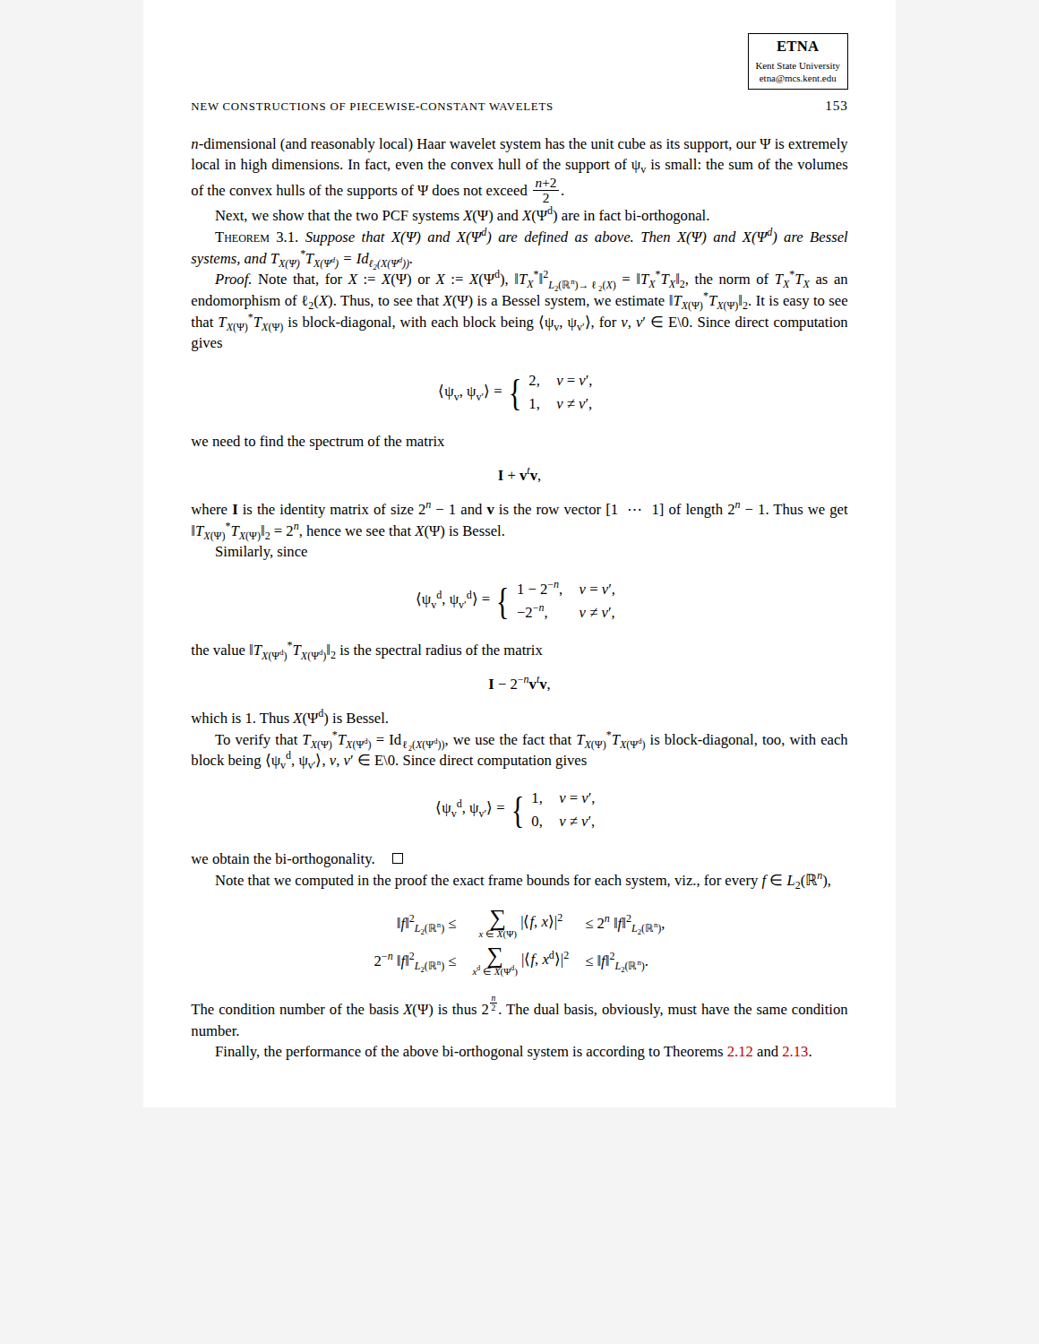ETNA Kent State University
etna@mcs.kent.edu
New constructions of piecewise-constant wavelets 153
n-dimensional (and reasonably local) Haar wavelet system has the unit cube as its support, our Ψ is extremely local in high dimensions. In fact, even the convex hull of the support of ψv is small: the sum of the volumes of the convex hulls of the supports of Ψ does not exceed n+22.
Next, we show that the two PCF systems X(Ψ) and X(Ψd) are in fact bi-orthogonal.
Theorem 3.1. Suppose that X(Ψ) and X(Ψd) are defined as above. Then X(Ψ) and X(Ψd) are Bessel systems, and TX(Ψ)*TX(Ψd) = Idℓ2(X(Ψd)).
Proof. Note that, for X := X(Ψ) or X := X(Ψd), ‖TX*‖2L2(ℝn)→ℓ2(X) = ‖TX*TX‖2, the norm of TX*TX as an endomorphism of ℓ2(X). Thus, to see that X(Ψ) is a Bessel system, we estimate ‖TX(Ψ)*TX(Ψ)‖2. It is easy to see that TX(Ψ)*TX(Ψ) is block-diagonal, with each block being ⟨ψv, ψv′⟩, for v, v′ ∈ E\0. Since direct computation gives
⟨ψv, ψv′⟩ = {
| 2, | v = v ′, |
| 1, | v ≠ v ′, |
we need to find the spectrum of the matrix
I + vtv,
where I is the identity matrix of size 2n − 1 and v is the row vector [1 ⋯ 1] of length 2n − 1. Thus we get ‖TX(Ψ)*TX(Ψ)‖2 = 2n, hence we see that X(Ψ) is Bessel.
Similarly, since
⟨ψvd, ψv′d⟩ = {
| 1 − 2 − n , | v = v ′, |
| −2 − n , | v ≠ v ′, |
the value ‖TX(Ψd)*TX(Ψd)‖2 is the spectral radius of the matrix
I − 2−nvtv,
which is 1. Thus X(Ψd) is Bessel.
To verify that TX(Ψ)*TX(Ψd) = Idℓ2(X(Ψd)), we use the fact that TX(Ψ)*TX(Ψd) is block-diagonal, too, with each block being ⟨ψvd, ψv′⟩, v, v′ ∈ E\0. Since direct computation gives
⟨ψvd, ψv′⟩ = {
| 1, | v = v ′, |
| 0, | v ≠ v ′, |
we obtain the bi-orthogonality.
Note that we computed in the proof the exact frame bounds for each system, viz., for every f ∈ L2(ℝn),
| ‖ f ‖ 2 L 2 (ℝ n ) ≤ | ∑ x ∈ X (Ψ) /⟨ f , x ⟩/ 2 | ≤ 2 n ‖ f ‖ 2 L 2 (ℝ n ) , |
| 2 − n ‖ f ‖ 2 L 2 (ℝ n ) ≤ | ∑ x d ∈ X (Ψ d ) /⟨ f , x d ⟩/ 2 | ≤ ‖ f ‖ 2 L 2 (ℝ n ) . |
The condition number of the basis X(Ψ) is thus 2n 2. The dual basis, obviously, must have the same condition number.
Finally, the performance of the above bi-orthogonal system is according to Theorems 2.12 and 2.13.